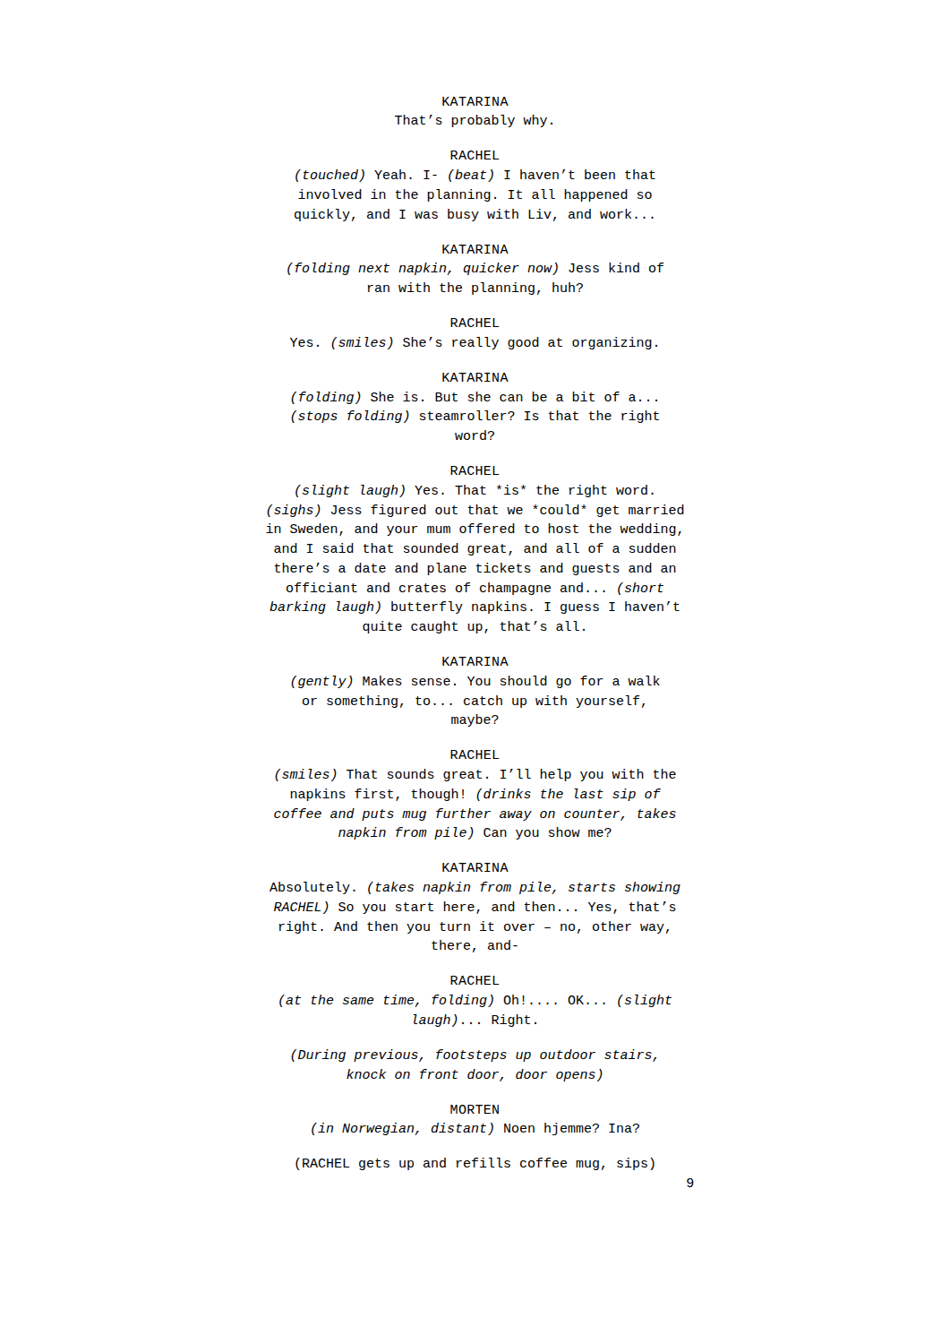KATARINA
That’s probably why.
RACHEL
(touched) Yeah. I- (beat) I haven’t been that involved in the planning. It all happened so quickly, and I was busy with Liv, and work...
KATARINA
(folding next napkin, quicker now) Jess kind of ran with the planning, huh?
RACHEL
Yes. (smiles) She’s really good at organizing.
KATARINA
(folding) She is. But she can be a bit of a... (stops folding) steamroller? Is that the right word?
RACHEL
(slight laugh) Yes. That *is* the right word. (sighs) Jess figured out that we *could* get married in Sweden, and your mum offered to host the wedding, and I said that sounded great, and all of a sudden there’s a date and plane tickets and guests and an officiant and crates of champagne and... (short barking laugh) butterfly napkins. I guess I haven’t quite caught up, that’s all.
KATARINA
(gently) Makes sense. You should go for a walk or something, to... catch up with yourself, maybe?
RACHEL
(smiles) That sounds great. I’ll help you with the napkins first, though! (drinks the last sip of coffee and puts mug further away on counter, takes napkin from pile) Can you show me?
KATARINA
Absolutely. (takes napkin from pile, starts showing RACHEL) So you start here, and then... Yes, that’s right. And then you turn it over – no, other way, there, and-
RACHEL
(at the same time, folding) Oh!.... OK... (slight laugh)... Right.
(During previous, footsteps up outdoor stairs, knock on front door, door opens)
MORTEN
(in Norwegian, distant) Noen hjemme? Ina?
(RACHEL gets up and refills coffee mug, sips)
9